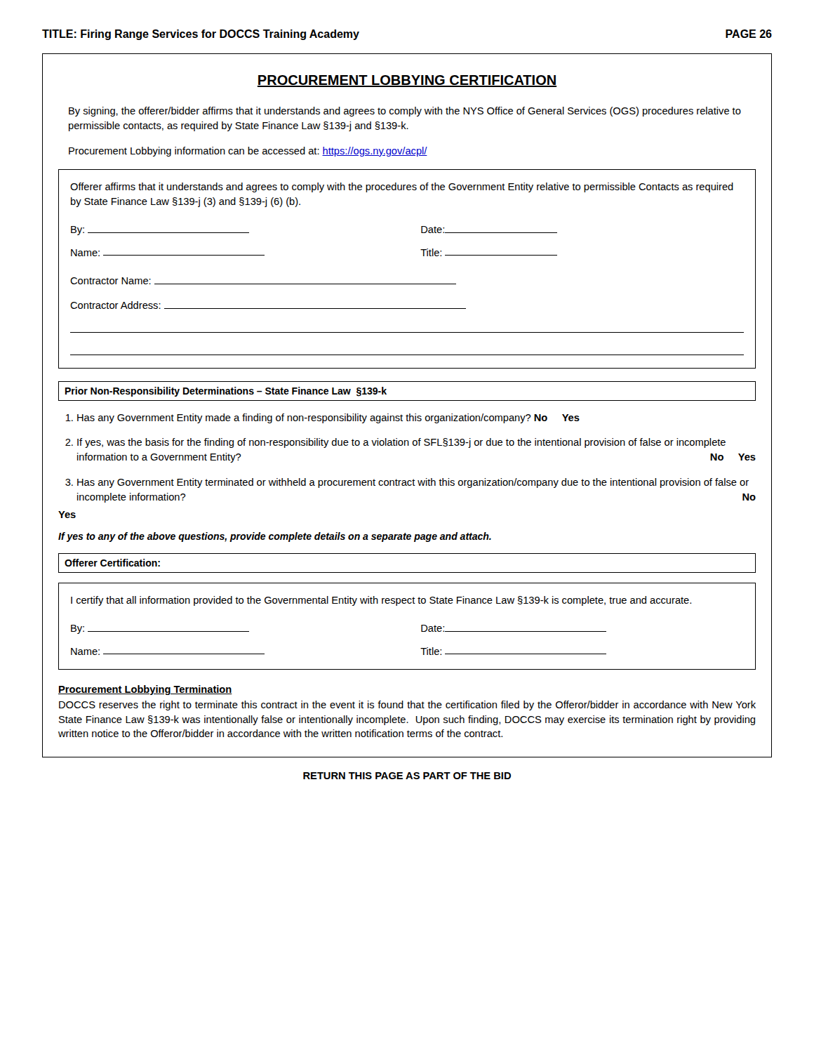TITLE: Firing Range Services for DOCCS Training Academy PAGE 26
PROCUREMENT LOBBYING CERTIFICATION
By signing, the offerer/bidder affirms that it understands and agrees to comply with the NYS Office of General Services (OGS) procedures relative to permissible contacts, as required by State Finance Law §139-j and §139-k.
Procurement Lobbying information can be accessed at: https://ogs.ny.gov/acpl/
Offerer affirms that it understands and agrees to comply with the procedures of the Government Entity relative to permissible Contacts as required by State Finance Law §139-j (3) and §139-j (6) (b).
By:
Date:
Name:
Title:
Contractor Name:
Contractor Address:
Prior Non-Responsibility Determinations – State Finance Law §139-k
Has any Government Entity made a finding of non-responsibility against this organization/company? No Yes
If yes, was the basis for the finding of non-responsibility due to a violation of SFL§139-j or due to the intentional provision of false or incomplete information to a Government Entity? No Yes
Has any Government Entity terminated or withheld a procurement contract with this organization/company due to the intentional provision of false or incomplete information? No
Yes
If yes to any of the above questions, provide complete details on a separate page and attach.
Offerer Certification:
I certify that all information provided to the Governmental Entity with respect to State Finance Law §139-k is complete, true and accurate.
By:
Date:
Name:
Title:
Procurement Lobbying Termination
DOCCS reserves the right to terminate this contract in the event it is found that the certification filed by the Offeror/bidder in accordance with New York State Finance Law §139-k was intentionally false or intentionally incomplete. Upon such finding, DOCCS may exercise its termination right by providing written notice to the Offeror/bidder in accordance with the written notification terms of the contract.
RETURN THIS PAGE AS PART OF THE BID